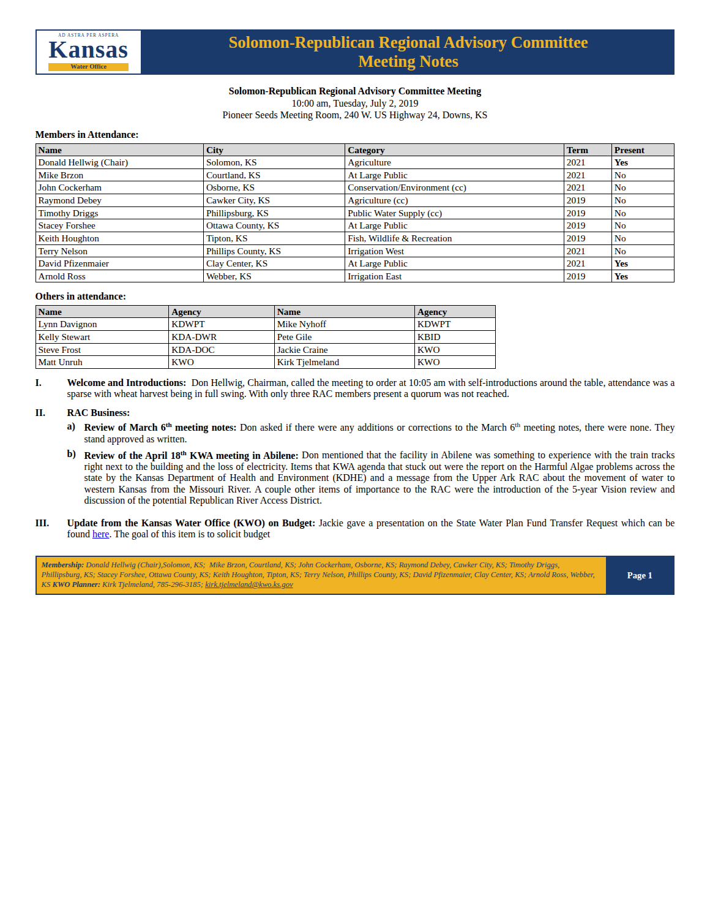AD ASTRA PER ASPERA
Kansas
Water Office
Solomon-Republican Regional Advisory Committee
Meeting Notes
Solomon-Republican Regional Advisory Committee Meeting
10:00 am, Tuesday, July 2, 2019
Pioneer Seeds Meeting Room, 240 W. US Highway 24, Downs, KS
Members in Attendance:
| Name | City | Category | Term | Present |
| --- | --- | --- | --- | --- |
| Donald Hellwig (Chair) | Solomon, KS | Agriculture | 2021 | Yes |
| Mike Brzon | Courtland, KS | At Large Public | 2021 | No |
| John Cockerham | Osborne, KS | Conservation/Environment (cc) | 2021 | No |
| Raymond Debey | Cawker City, KS | Agriculture (cc) | 2019 | No |
| Timothy Driggs | Phillipsburg, KS | Public Water Supply (cc) | 2019 | No |
| Stacey Forshee | Ottawa County, KS | At Large Public | 2019 | No |
| Keith Houghton | Tipton, KS | Fish, Wildlife & Recreation | 2019 | No |
| Terry Nelson | Phillips County, KS | Irrigation West | 2021 | No |
| David Pfizenmaier | Clay Center, KS | At Large Public | 2021 | Yes |
| Arnold Ross | Webber, KS | Irrigation East | 2019 | Yes |
Others in attendance:
| Name | Agency | Name | Agency |
| --- | --- | --- | --- |
| Lynn Davignon | KDWPT | Mike Nyhoff | KDWPT |
| Kelly Stewart | KDA-DWR | Pete Gile | KBID |
| Steve Frost | KDA-DOC | Jackie Craine | KWO |
| Matt Unruh | KWO | Kirk Tjelmeland | KWO |
I. Welcome and Introductions: Don Hellwig, Chairman, called the meeting to order at 10:05 am with self-introductions around the table, attendance was a sparse with wheat harvest being in full swing. With only three RAC members present a quorum was not reached.
II. RAC Business:
a) Review of March 6th meeting notes: Don asked if there were any additions or corrections to the March 6th meeting notes, there were none. They stand approved as written.
b) Review of the April 18th KWA meeting in Abilene: Don mentioned that the facility in Abilene was something to experience with the train tracks right next to the building and the loss of electricity. Items that KWA agenda that stuck out were the report on the Harmful Algae problems across the state by the Kansas Department of Health and Environment (KDHE) and a message from the Upper Ark RAC about the movement of water to western Kansas from the Missouri River. A couple other items of importance to the RAC were the introduction of the 5-year Vision review and discussion of the potential Republican River Access District.
III. Update from the Kansas Water Office (KWO) on Budget: Jackie gave a presentation on the State Water Plan Fund Transfer Request which can be found here. The goal of this item is to solicit budget
Membership: Donald Hellwig (Chair),Solomon, KS; Mike Brzon, Courtland, KS; John Cockerham, Osborne, KS; Raymond Debey, Cawker City, KS; Timothy Driggs, Phillipsburg, KS; Stacey Forshee, Ottawa County, KS; Keith Houghton, Tipton, KS; Terry Nelson, Phillips County, KS; David Pfizenmaier, Clay Center, KS; Arnold Ross, Webber, KS KWO Planner: Kirk Tjelmeland, 785-296-3185; kirk.tjelmeland@kwo.ks.gov
Page 1